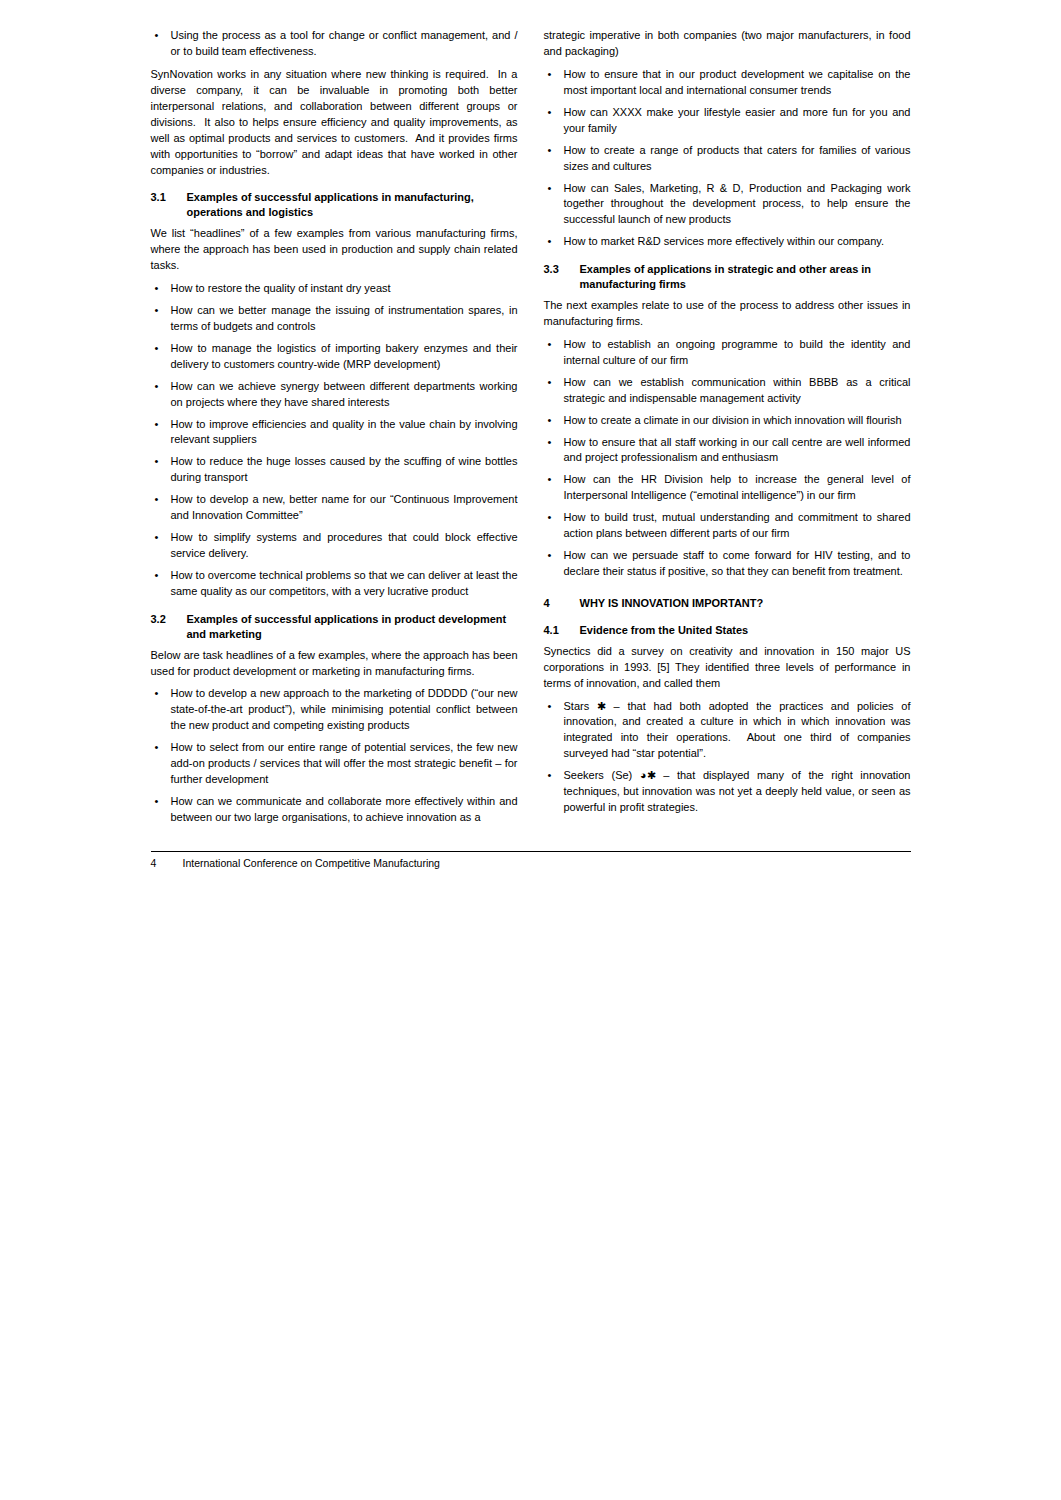Using the process as a tool for change or conflict management, and / or to build team effectiveness.
SynNovation works in any situation where new thinking is required. In a diverse company, it can be invaluable in promoting both better interpersonal relations, and collaboration between different groups or divisions. It also to helps ensure efficiency and quality improvements, as well as optimal products and services to customers. And it provides firms with opportunities to “borrow” and adapt ideas that have worked in other companies or industries.
3.1 Examples of successful applications in manufacturing, operations and logistics
We list “headlines” of a few examples from various manufacturing firms, where the approach has been used in production and supply chain related tasks.
How to restore the quality of instant dry yeast
How can we better manage the issuing of instrumentation spares, in terms of budgets and controls
How to manage the logistics of importing bakery enzymes and their delivery to customers country-wide (MRP development)
How can we achieve synergy between different departments working on projects where they have shared interests
How to improve efficiencies and quality in the value chain by involving relevant suppliers
How to reduce the huge losses caused by the scuffing of wine bottles during transport
How to develop a new, better name for our “Continuous Improvement and Innovation Committee”
How to simplify systems and procedures that could block effective service delivery.
How to overcome technical problems so that we can deliver at least the same quality as our competitors, with a very lucrative product
3.2 Examples of successful applications in product development and marketing
Below are task headlines of a few examples, where the approach has been used for product development or marketing in manufacturing firms.
How to develop a new approach to the marketing of DDDDD (“our new state-of-the-art product”), while minimising potential conflict between the new product and competing existing products
How to select from our entire range of potential services, the few new add-on products / services that will offer the most strategic benefit – for further development
How can we communicate and collaborate more effectively within and between our two large organisations, to achieve innovation as a
strategic imperative in both companies (two major manufacturers, in food and packaging)
How to ensure that in our product development we capitalise on the most important local and international consumer trends
How can XXXX make your lifestyle easier and more fun for you and your family
How to create a range of products that caters for families of various sizes and cultures
How can Sales, Marketing, R & D, Production and Packaging work together throughout the development process, to help ensure the successful launch of new products
How to market R&D services more effectively within our company.
3.3 Examples of applications in strategic and other areas in manufacturing firms
The next examples relate to use of the process to address other issues in manufacturing firms.
How to establish an ongoing programme to build the identity and internal culture of our firm
How can we establish communication within BBBB as a critical strategic and indispensable management activity
How to create a climate in our division in which innovation will flourish
How to ensure that all staff working in our call centre are well informed and project professionalism and enthusiasm
How can the HR Division help to increase the general level of Interpersonal Intelligence (“emotinal intelligence”) in our firm
How to build trust, mutual understanding and commitment to shared action plans between different parts of our firm
How can we persuade staff to come forward for HIV testing, and to declare their status if positive, so that they can benefit from treatment.
4 WHY IS INNOVATION IMPORTANT?
4.1 Evidence from the United States
Synectics did a survey on creativity and innovation in 150 major US corporations in 1993. [5] They identified three levels of performance in terms of innovation, and called them
Stars ✱ – that had both adopted the practices and policies of innovation, and created a culture in which in which innovation was integrated into their operations. About one third of companies surveyed had “star potential”.
Seekers (Se) ◕✱ – that displayed many of the right innovation techniques, but innovation was not yet a deeply held value, or seen as powerful in profit strategies.
4 International Conference on Competitive Manufacturing